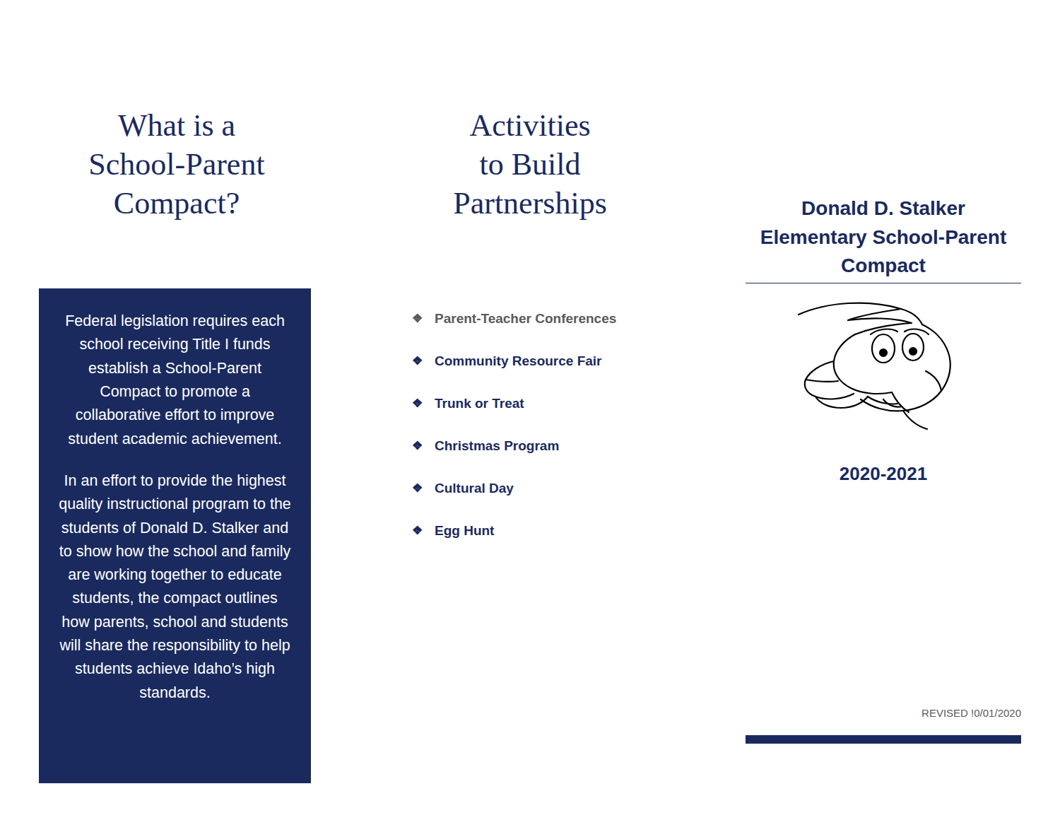What is a
School-Parent
Compact?
Federal legislation requires each school receiving Title I funds establish a School-Parent Compact to promote a collaborative effort to improve student academic achievement.
In an effort to provide the highest quality instructional program to the students of Donald D. Stalker and to show how the school and family are working together to educate students, the compact outlines how parents, school and students will share the responsibility to help students achieve Idaho’s high standards.
Activities
to Build
Partnerships
Parent-Teacher Conferences
Community Resource Fair
Trunk or Treat
Christmas Program
Cultural Day
Egg Hunt
Donald D. Stalker Elementary School-Parent Compact
2020-2021
REVISED !0/01/2020